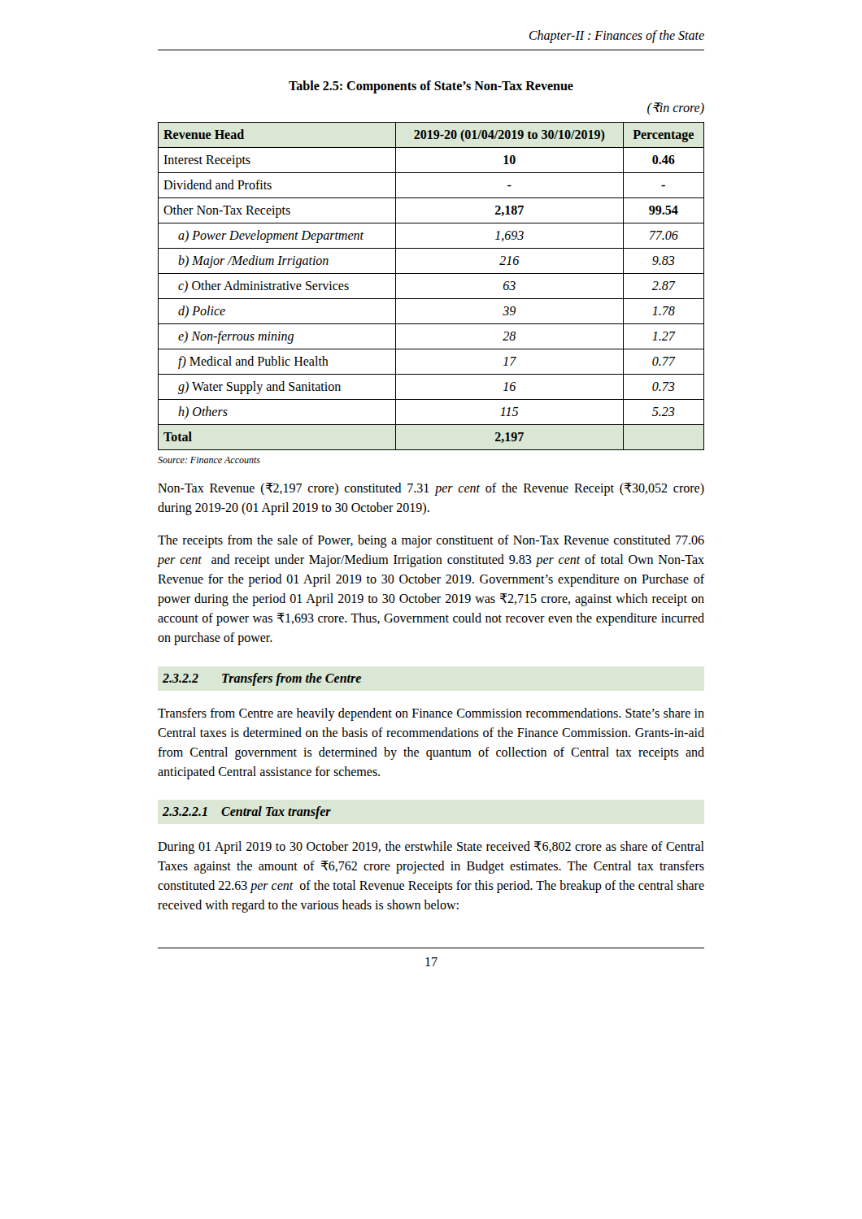Chapter-II : Finances of the State
Table 2.5: Components of State’s Non-Tax Revenue
(₹in crore)
| Revenue Head | 2019-20 (01/04/2019 to 30/10/2019) | Percentage |
| --- | --- | --- |
| Interest Receipts | 10 | 0.46 |
| Dividend and Profits | - | - |
| Other Non-Tax Receipts | 2,187 | 99.54 |
| a) Power Development Department | 1,693 | 77.06 |
| b) Major /Medium Irrigation | 216 | 9.83 |
| c) Other Administrative Services | 63 | 2.87 |
| d) Police | 39 | 1.78 |
| e) Non-ferrous mining | 28 | 1.27 |
| f) Medical and Public Health | 17 | 0.77 |
| g) Water Supply and Sanitation | 16 | 0.73 |
| h) Others | 115 | 5.23 |
| Total | 2,197 | |
Source: Finance Accounts
Non-Tax Revenue (₹2,197 crore) constituted 7.31 per cent of the Revenue Receipt (₹30,052 crore) during 2019-20 (01 April 2019 to 30 October 2019).
The receipts from the sale of Power, being a major constituent of Non-Tax Revenue constituted 77.06 per cent and receipt under Major/Medium Irrigation constituted 9.83 per cent of total Own Non-Tax Revenue for the period 01 April 2019 to 30 October 2019. Government’s expenditure on Purchase of power during the period 01 April 2019 to 30 October 2019 was ₹2,715 crore, against which receipt on account of power was ₹1,693 crore. Thus, Government could not recover even the expenditure incurred on purchase of power.
2.3.2.2 Transfers from the Centre
Transfers from Centre are heavily dependent on Finance Commission recommendations. State’s share in Central taxes is determined on the basis of recommendations of the Finance Commission. Grants-in-aid from Central government is determined by the quantum of collection of Central tax receipts and anticipated Central assistance for schemes.
2.3.2.2.1 Central Tax transfer
During 01 April 2019 to 30 October 2019, the erstwhile State received ₹6,802 crore as share of Central Taxes against the amount of ₹6,762 crore projected in Budget estimates. The Central tax transfers constituted 22.63 per cent of the total Revenue Receipts for this period. The breakup of the central share received with regard to the various heads is shown below:
17